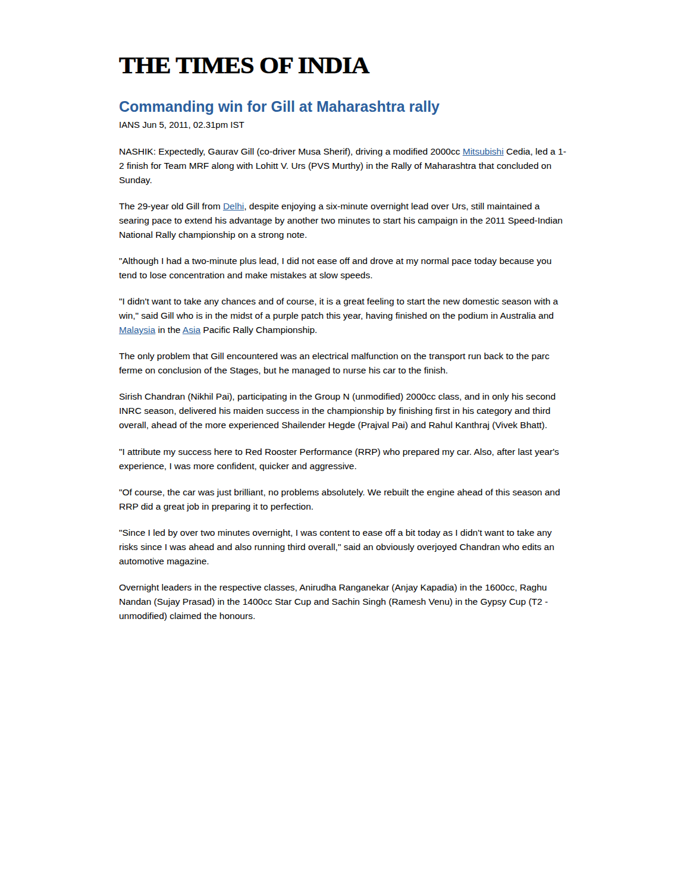THE TIMES OF INDIA
Commanding win for Gill at Maharashtra rally
IANS Jun 5, 2011, 02.31pm IST
NASHIK: Expectedly, Gaurav Gill (co-driver Musa Sherif), driving a modified 2000cc Mitsubishi Cedia, led a 1-2 finish for Team MRF along with Lohitt V. Urs (PVS Murthy) in the Rally of Maharashtra that concluded on Sunday.
The 29-year old Gill from Delhi, despite enjoying a six-minute overnight lead over Urs, still maintained a searing pace to extend his advantage by another two minutes to start his campaign in the 2011 Speed-Indian National Rally championship on a strong note.
"Although I had a two-minute plus lead, I did not ease off and drove at my normal pace today because you tend to lose concentration and make mistakes at slow speeds.
"I didn't want to take any chances and of course, it is a great feeling to start the new domestic season with a win," said Gill who is in the midst of a purple patch this year, having finished on the podium in Australia and Malaysia in the Asia Pacific Rally Championship.
The only problem that Gill encountered was an electrical malfunction on the transport run back to the parc ferme on conclusion of the Stages, but he managed to nurse his car to the finish.
Sirish Chandran (Nikhil Pai), participating in the Group N (unmodified) 2000cc class, and in only his second INRC season, delivered his maiden success in the championship by finishing first in his category and third overall, ahead of the more experienced Shailender Hegde (Prajval Pai) and Rahul Kanthraj (Vivek Bhatt).
"I attribute my success here to Red Rooster Performance (RRP) who prepared my car. Also, after last year's experience, I was more confident, quicker and aggressive.
"Of course, the car was just brilliant, no problems absolutely. We rebuilt the engine ahead of this season and RRP did a great job in preparing it to perfection.
"Since I led by over two minutes overnight, I was content to ease off a bit today as I didn't want to take any risks since I was ahead and also running third overall," said an obviously overjoyed Chandran who edits an automotive magazine.
Overnight leaders in the respective classes, Anirudha Ranganekar (Anjay Kapadia) in the 1600cc, Raghu Nandan (Sujay Prasad) in the 1400cc Star Cup and Sachin Singh (Ramesh Venu) in the Gypsy Cup (T2 - unmodified) claimed the honours.